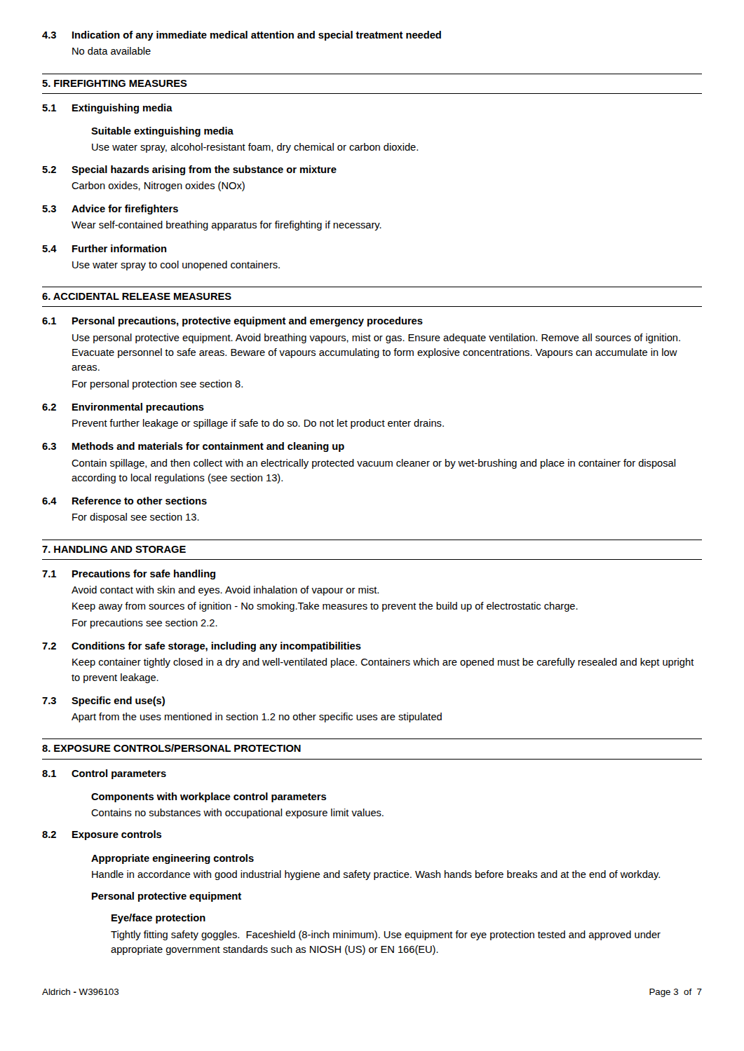4.3
Indication of any immediate medical attention and special treatment needed
No data available
5. FIREFIGHTING MEASURES
5.1
Extinguishing media
Suitable extinguishing media
Use water spray, alcohol-resistant foam, dry chemical or carbon dioxide.
5.2
Special hazards arising from the substance or mixture
Carbon oxides, Nitrogen oxides (NOx)
5.3
Advice for firefighters
Wear self-contained breathing apparatus for firefighting if necessary.
5.4
Further information
Use water spray to cool unopened containers.
6. ACCIDENTAL RELEASE MEASURES
6.1
Personal precautions, protective equipment and emergency procedures
Use personal protective equipment. Avoid breathing vapours, mist or gas. Ensure adequate ventilation. Remove all sources of ignition. Evacuate personnel to safe areas. Beware of vapours accumulating to form explosive concentrations. Vapours can accumulate in low areas.
For personal protection see section 8.
6.2
Environmental precautions
Prevent further leakage or spillage if safe to do so. Do not let product enter drains.
6.3
Methods and materials for containment and cleaning up
Contain spillage, and then collect with an electrically protected vacuum cleaner or by wet-brushing and place in container for disposal according to local regulations (see section 13).
6.4
Reference to other sections
For disposal see section 13.
7. HANDLING AND STORAGE
7.1
Precautions for safe handling
Avoid contact with skin and eyes. Avoid inhalation of vapour or mist.
Keep away from sources of ignition - No smoking.Take measures to prevent the build up of electrostatic charge.
For precautions see section 2.2.
7.2
Conditions for safe storage, including any incompatibilities
Keep container tightly closed in a dry and well-ventilated place. Containers which are opened must be carefully resealed and kept upright to prevent leakage.
7.3
Specific end use(s)
Apart from the uses mentioned in section 1.2 no other specific uses are stipulated
8. EXPOSURE CONTROLS/PERSONAL PROTECTION
8.1
Control parameters
Components with workplace control parameters
Contains no substances with occupational exposure limit values.
8.2
Exposure controls
Appropriate engineering controls
Handle in accordance with good industrial hygiene and safety practice. Wash hands before breaks and at the end of workday.
Personal protective equipment
Eye/face protection
Tightly fitting safety goggles. Faceshield (8-inch minimum). Use equipment for eye protection tested and approved under appropriate government standards such as NIOSH (US) or EN 166(EU).
Aldrich - W396103
Page 3 of 7